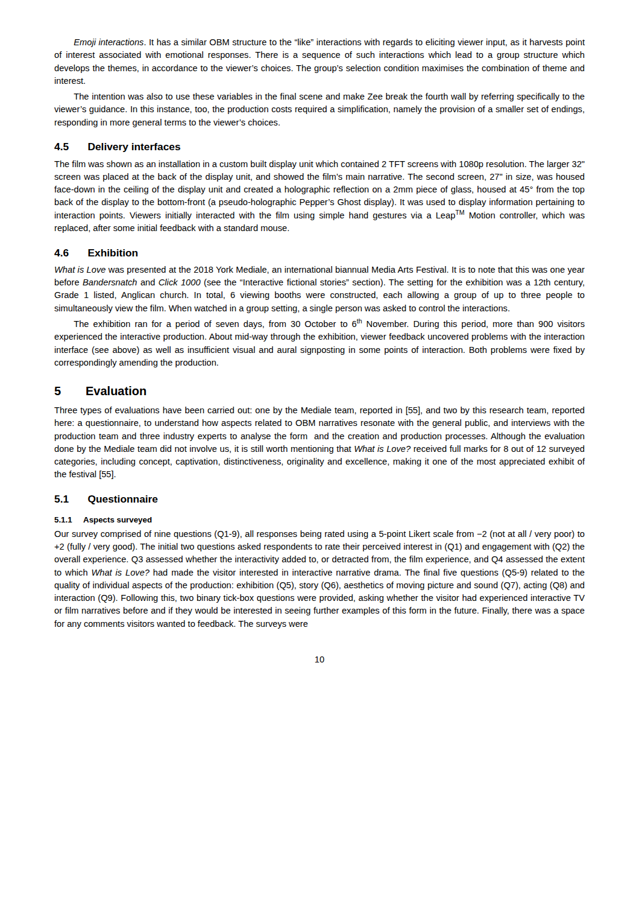Emoji interactions. It has a similar OBM structure to the “like” interactions with regards to eliciting viewer input, as it harvests point of interest associated with emotional responses. There is a sequence of such interactions which lead to a group structure which develops the themes, in accordance to the viewer’s choices. The group’s selection condition maximises the combination of theme and interest.
The intention was also to use these variables in the final scene and make Zee break the fourth wall by referring specifically to the viewer’s guidance. In this instance, too, the production costs required a simplification, namely the provision of a smaller set of endings, responding in more general terms to the viewer’s choices.
4.5 Delivery interfaces
The film was shown as an installation in a custom built display unit which contained 2 TFT screens with 1080p resolution. The larger 32" screen was placed at the back of the display unit, and showed the film’s main narrative. The second screen, 27" in size, was housed face-down in the ceiling of the display unit and created a holographic reflection on a 2mm piece of glass, housed at 45° from the top back of the display to the bottom-front (a pseudo-holographic Pepper’s Ghost display). It was used to display information pertaining to interaction points. Viewers initially interacted with the film using simple hand gestures via a LeapTM Motion controller, which was replaced, after some initial feedback with a standard mouse.
4.6 Exhibition
What is Love was presented at the 2018 York Mediale, an international biannual Media Arts Festival. It is to note that this was one year before Bandersnatch and Click 1000 (see the “Interactive fictional stories” section). The setting for the exhibition was a 12th century, Grade 1 listed, Anglican church. In total, 6 viewing booths were constructed, each allowing a group of up to three people to simultaneously view the film. When watched in a group setting, a single person was asked to control the interactions.
The exhibition ran for a period of seven days, from 30 October to 6th November. During this period, more than 900 visitors experienced the interactive production. About mid-way through the exhibition, viewer feedback uncovered problems with the interaction interface (see above) as well as insufficient visual and aural signposting in some points of interaction. Both problems were fixed by correspondingly amending the production.
5 Evaluation
Three types of evaluations have been carried out: one by the Mediale team, reported in [55], and two by this research team, reported here: a questionnaire, to understand how aspects related to OBM narratives resonate with the general public, and interviews with the production team and three industry experts to analyse the form and the creation and production processes. Although the evaluation done by the Mediale team did not involve us, it is still worth mentioning that What is Love? received full marks for 8 out of 12 surveyed categories, including concept, captivation, distinctiveness, originality and excellence, making it one of the most appreciated exhibit of the festival [55].
5.1 Questionnaire
5.1.1 Aspects surveyed
Our survey comprised of nine questions (Q1-9), all responses being rated using a 5-point Likert scale from −2 (not at all / very poor) to +2 (fully / very good). The initial two questions asked respondents to rate their perceived interest in (Q1) and engagement with (Q2) the overall experience. Q3 assessed whether the interactivity added to, or detracted from, the film experience, and Q4 assessed the extent to which What is Love? had made the visitor interested in interactive narrative drama. The final five questions (Q5-9) related to the quality of individual aspects of the production: exhibition (Q5), story (Q6), aesthetics of moving picture and sound (Q7), acting (Q8) and interaction (Q9). Following this, two binary tick-box questions were provided, asking whether the visitor had experienced interactive TV or film narratives before and if they would be interested in seeing further examples of this form in the future. Finally, there was a space for any comments visitors wanted to feedback. The surveys were
10